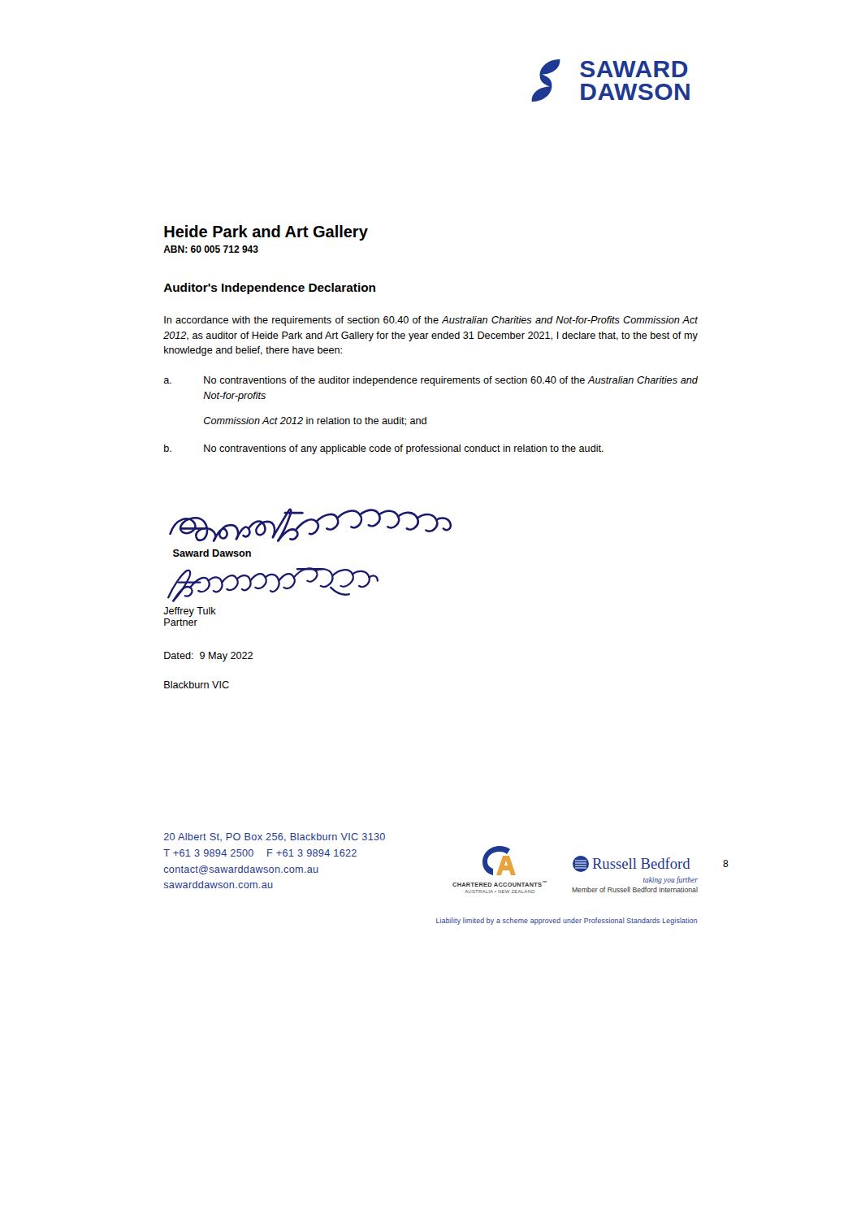SAWARD DAWSON
Heide Park and Art Gallery
ABN: 60 005 712 943
Auditor's Independence Declaration
In accordance with the requirements of section 60.40 of the Australian Charities and Not-for-Profits Commission Act 2012, as auditor of Heide Park and Art Gallery for the year ended 31 December 2021, I declare that, to the best of my knowledge and belief, there have been:
a.
No contraventions of the auditor independence requirements of section 60.40 of the Australian Charities and Not-for-profits Commission Act 2012 in relation to the audit; and
b.
No contraventions of any applicable code of professional conduct in relation to the audit.
Saward Dawson
Jeffrey Tulk
Partner
Dated: 9 May 2022
Blackburn VIC
20 Albert St, PO Box 256, Blackburn VIC 3130
T +61 3 9894 2500 F +61 3 9894 1622
contact@sawarddawson.com.au
sawarddawson.com.au
CHARTERED ACCOUNTANTS™
AUSTRALIA • NEW ZEALAND
Russell Bedford
taking you further
Member of Russell Bedford International
Liability limited by a scheme approved under Professional Standards Legislation
8